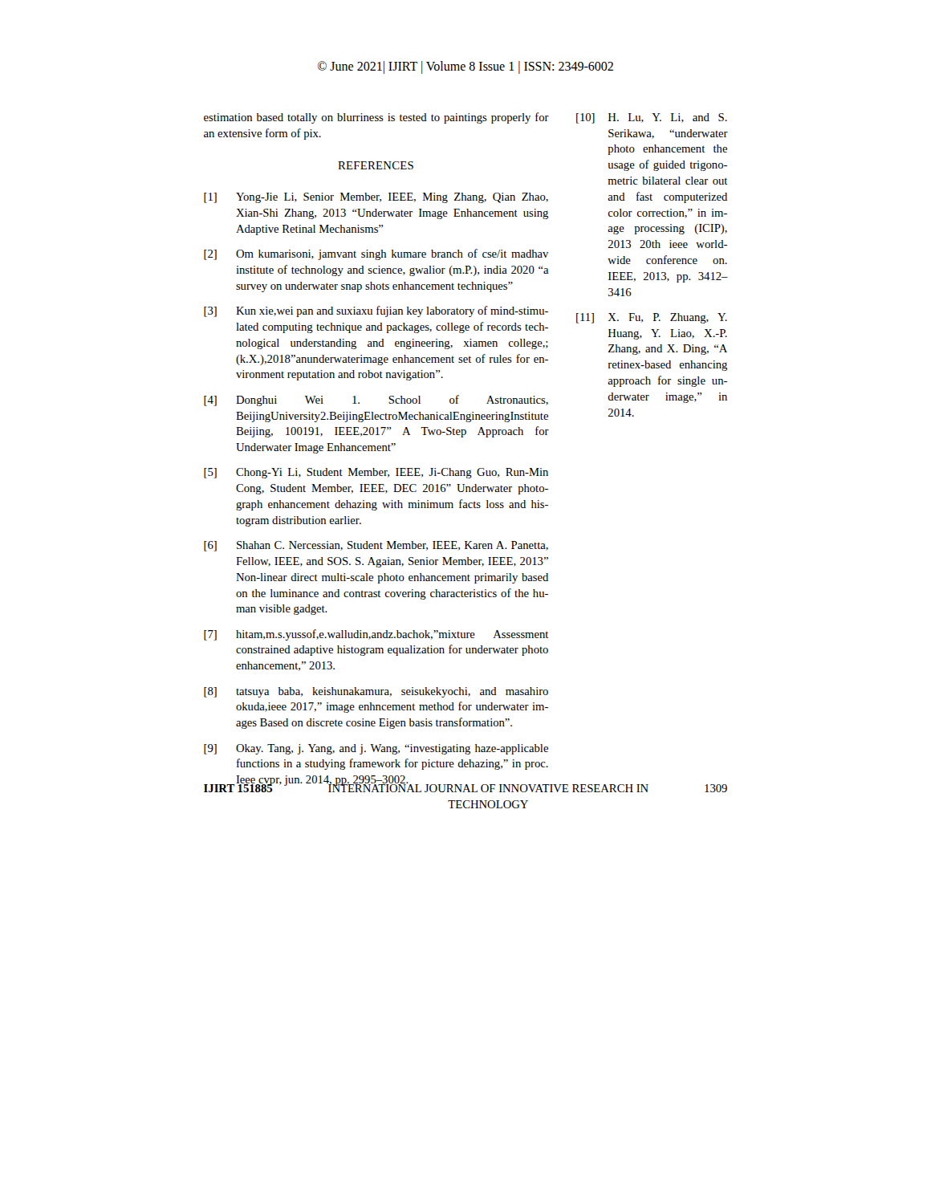© June 2021| IJIRT | Volume 8 Issue 1 | ISSN: 2349-6002
estimation based totally on blurriness is tested to paintings properly for an extensive form of pix.
REFERENCES
Yong-Jie Li, Senior Member, IEEE, Ming Zhang, Qian Zhao, Xian-Shi Zhang, 2013 “Underwater Image Enhancement using Adaptive Retinal Mechanisms”
Om kumarisoni, jamvant singh kumare branch of cse/it madhav institute of technology and science, gwalior (m.P.), india 2020 “a survey on underwater snap shots enhancement techniques”
Kun xie,wei pan and suxiaxu fujian key laboratory of mind-stimulated computing technique and packages, college of records technological understanding and engineering, xiamen college,; (k.X.),2018”anunderwaterimage enhancement set of rules for environment reputation and robot navigation”.
Donghui Wei 1. School of Astronautics, BeijingUniversity2.BeijingElectroMechanicalEngineeringInstitute Beijing, 100191, IEEE,2017” A Two-Step Approach for Underwater Image Enhancement”
Chong-Yi Li, Student Member, IEEE, Ji-Chang Guo, Run-Min Cong, Student Member, IEEE, DEC 2016” Underwater photograph enhancement dehazing with minimum facts loss and histogram distribution earlier.
Shahan C. Nercessian, Student Member, IEEE, Karen A. Panetta, Fellow, IEEE, and SOS. S. Agaian, Senior Member, IEEE, 2013” Non-linear direct multi-scale photo enhancement primarily based on the luminance and contrast covering characteristics of the human visible gadget.
hitam,m.s.yussof,e.walludin,andz.bachok,”mixture Assessment constrained adaptive histogram equalization for underwater photo enhancement,” 2013.
tatsuya baba, keishunakamura, seisukekyochi, and masahiro okuda,ieee 2017,” image enhncement method for underwater images Based on discrete cosine Eigen basis transformation”.
Okay. Tang, j. Yang, and j. Wang, “investigating haze-applicable functions in a studying framework for picture dehazing,” in proc. Ieee cvpr, jun. 2014, pp. 2995–3002.
H. Lu, Y. Li, and S. Serikawa, “underwater photo enhancement the usage of guided trigonometric bilateral clear out and fast computerized color correction,” in image processing (ICIP), 2013 20th ieee worldwide conference on. IEEE, 2013, pp. 3412–3416
X. Fu, P. Zhuang, Y. Huang, Y. Liao, X.-P. Zhang, and X. Ding, “A retinex-based enhancing approach for single underwater image,” in 2014.
IJIRT 151885
INTERNATIONAL JOURNAL OF INNOVATIVE RESEARCH IN TECHNOLOGY
1309